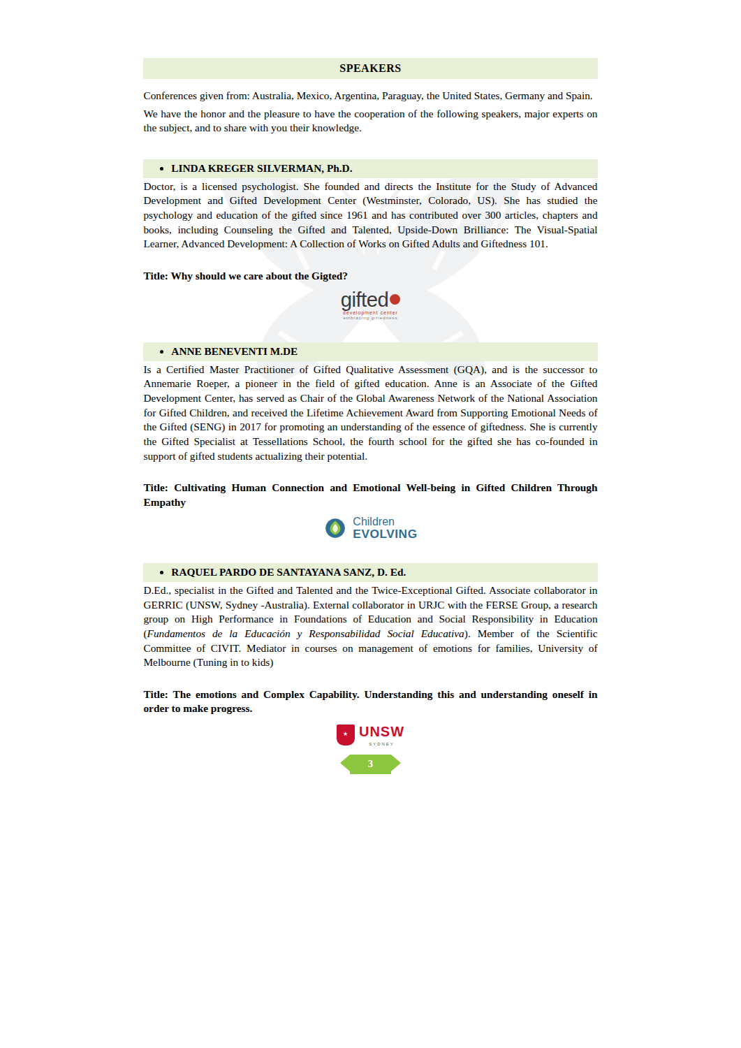SPEAKERS
Conferences given from: Australia, Mexico, Argentina, Paraguay, the United States, Germany and Spain.
We have the honor and the pleasure to have the cooperation of the following speakers, major experts on the subject, and to share with you their knowledge.
LINDA KREGER SILVERMAN, Ph.D.
Doctor, is a licensed psychologist. She founded and directs the Institute for the Study of Advanced Development and Gifted Development Center (Westminster, Colorado, US). She has studied the psychology and education of the gifted since 1961 and has contributed over 300 articles, chapters and books, including Counseling the Gifted and Talented, Upside-Down Brilliance: The Visual-Spatial Learner, Advanced Development: A Collection of Works on Gifted Adults and Giftedness 101.
Title: Why should we care about the Gigted?
gifted
development center
embracing giftedness
ANNE BENEVENTI M.DE
Is a Certified Master Practitioner of Gifted Qualitative Assessment (GQA), and is the successor to Annemarie Roeper, a pioneer in the field of gifted education. Anne is an Associate of the Gifted Development Center, has served as Chair of the Global Awareness Network of the National Association for Gifted Children, and received the Lifetime Achievement Award from Supporting Emotional Needs of the Gifted (SENG) in 2017 for promoting an understanding of the essence of giftedness. She is currently the Gifted Specialist at Tessellations School, the fourth school for the gifted she has co-founded in support of gifted students actualizing their potential.
Title: Cultivating Human Connection and Emotional Well-being in Gifted Children Through Empathy
Children
EVOLVING
RAQUEL PARDO DE SANTAYANA SANZ, D. Ed.
D.Ed., specialist in the Gifted and Talented and the Twice-Exceptional Gifted. Associate collaborator in GERRIC (UNSW, Sydney -Australia). External collaborator in URJC with the FERSE Group, a research group on High Performance in Foundations of Education and Social Responsibility in Education (Fundamentos de la Educación y Responsabilidad Social Educativa). Member of the Scientific Committee of CIVIT. Mediator in courses on management of emotions for families, University of Melbourne (Tuning in to kids)
Title: The emotions and Complex Capability. Understanding this and understanding oneself in order to make progress.
★
UNSW
SYDNEY
3